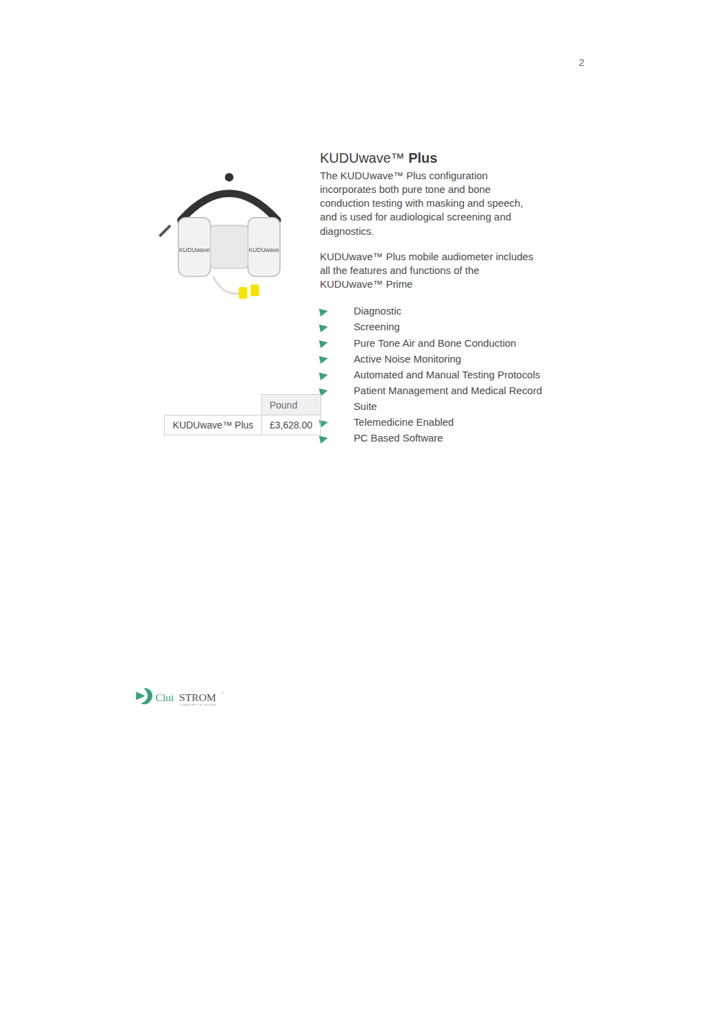2
KUDUwave™ Plus
The KUDUwave™ Plus configuration incorporates both pure tone and bone conduction testing with masking and speech, and is used for audiological screening and diagnostics.
KUDUwave™ Plus mobile audiometer includes all the features and functions of the KUDUwave™ Prime
Diagnostic
Screening
Pure Tone Air and Bone Conduction
Active Noise Monitoring
Automated and Manual Testing Protocols
Patient Management and Medical Record Suite
Telemedicine Enabled
PC Based Software
| | Pound |
| --- | --- |
| KUDUwave™ Plus | £3,628.00 |